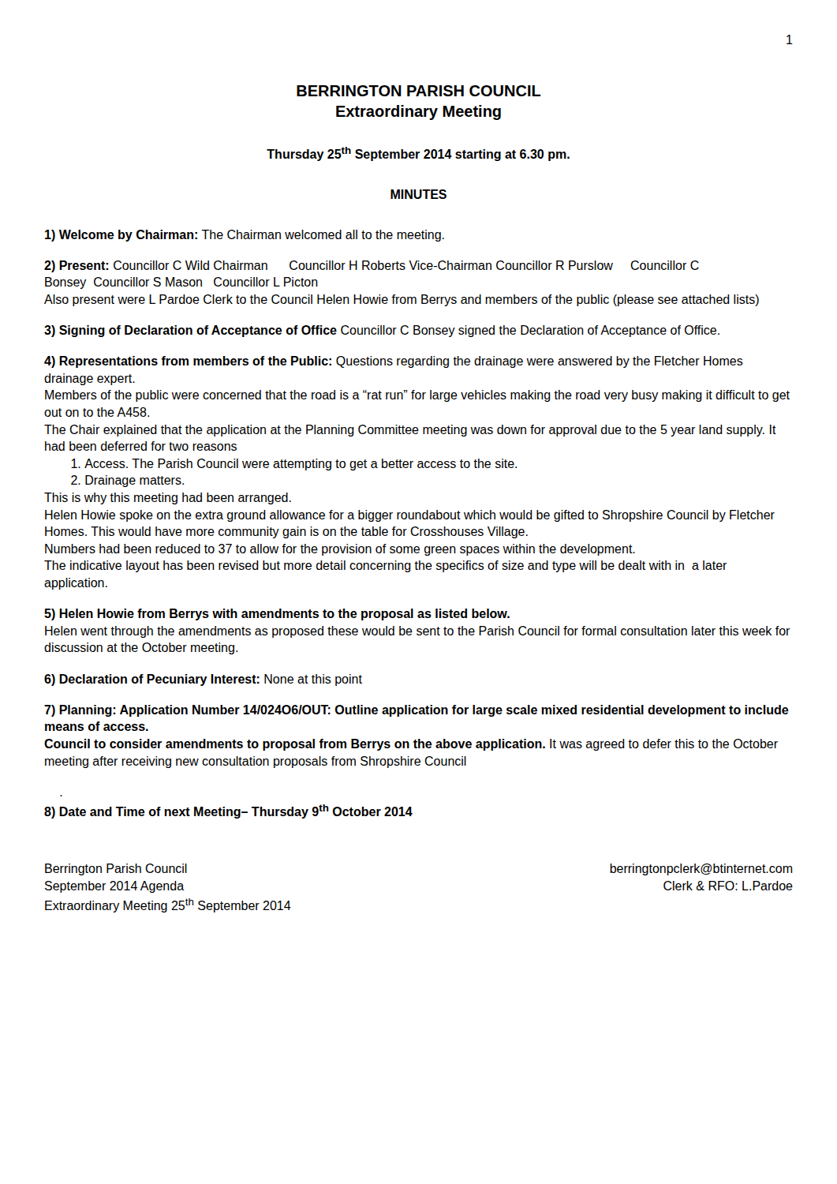1
BERRINGTON PARISH COUNCIL Extraordinary Meeting
Thursday 25th September 2014 starting at 6.30 pm.
MINUTES
1) Welcome by Chairman: The Chairman welcomed all to the meeting.
2) Present: Councillor C Wild Chairman Councillor H Roberts Vice-Chairman Councillor R Purslow Councillor C Bonsey Councillor S Mason Councillor L Picton
Also present were L Pardoe Clerk to the Council Helen Howie from Berrys and members of the public (please see attached lists)
3) Signing of Declaration of Acceptance of Office Councillor C Bonsey signed the Declaration of Acceptance of Office.
4) Representations from members of the Public: Questions regarding the drainage were answered by the Fletcher Homes drainage expert.
Members of the public were concerned that the road is a “rat run” for large vehicles making the road very busy making it difficult to get out on to the A458.
The Chair explained that the application at the Planning Committee meeting was down for approval due to the 5 year land supply. It had been deferred for two reasons
Access. The Parish Council were attempting to get a better access to the site.
Drainage matters.
This is why this meeting had been arranged.
Helen Howie spoke on the extra ground allowance for a bigger roundabout which would be gifted to Shropshire Council by Fletcher Homes. This would have more community gain is on the table for Crosshouses Village.
Numbers had been reduced to 37 to allow for the provision of some green spaces within the development.
The indicative layout has been revised but more detail concerning the specifics of size and type will be dealt with in a later application.
5) Helen Howie from Berrys with amendments to the proposal as listed below.
Helen went through the amendments as proposed these would be sent to the Parish Council for formal consultation later this week for discussion at the October meeting.
6) Declaration of Pecuniary Interest: None at this point
7) Planning: Application Number 14/024O6/OUT: Outline application for large scale mixed residential development to include means of access.
Council to consider amendments to proposal from Berrys on the above application. It was agreed to defer this to the October meeting after receiving new consultation proposals from Shropshire Council
.
8) Date and Time of next Meeting– Thursday 9th October 2014
| Berrington Parish Council | berringtonpclerk@btinternet.com |
| September 2014 Agenda | Clerk & RFO: L.Pardoe |
| Extraordinary Meeting 25 th September 2014 |